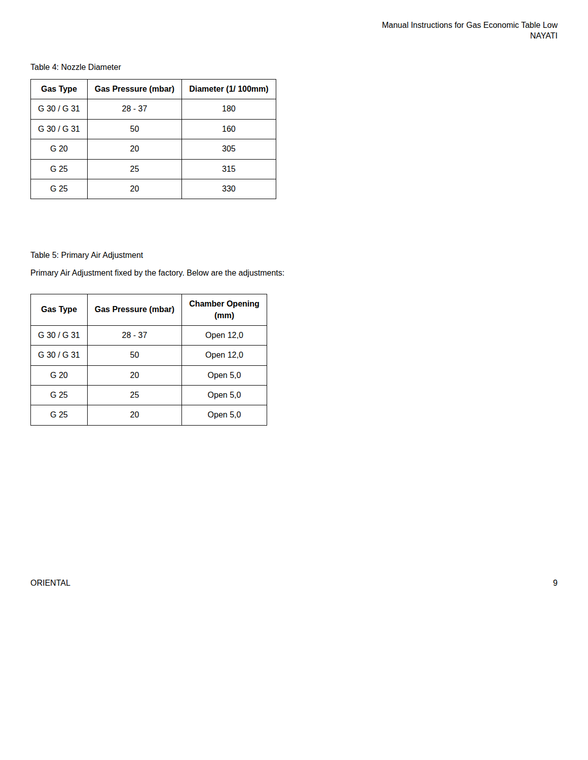Manual Instructions for Gas Economic Table Low
NAYATI
Table 4: Nozzle Diameter
| Gas Type | Gas Pressure (mbar) | Diameter (1/ 100mm) |
| --- | --- | --- |
| G 30 / G 31 | 28 - 37 | 180 |
| G 30 / G 31 | 50 | 160 |
| G 20 | 20 | 305 |
| G 25 | 25 | 315 |
| G 25 | 20 | 330 |
Table 5: Primary Air Adjustment
Primary Air Adjustment fixed by the factory. Below are the adjustments:
| Gas Type | Gas Pressure (mbar) | Chamber Opening (mm) |
| --- | --- | --- |
| G 30 / G 31 | 28 - 37 | Open 12,0 |
| G 30 / G 31 | 50 | Open 12,0 |
| G 20 | 20 | Open 5,0 |
| G 25 | 25 | Open 5,0 |
| G 25 | 20 | Open 5,0 |
ORIENTAL
9